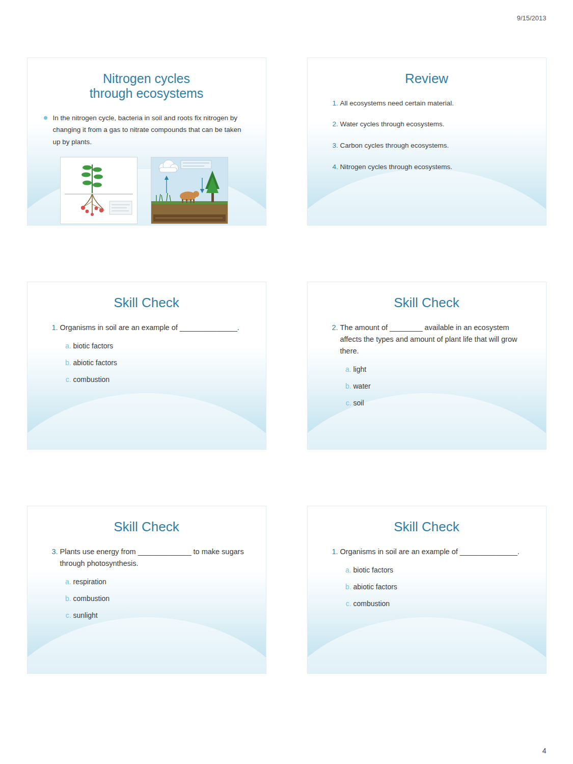9/15/2013
Nitrogen cycles
through ecosystems
In the nitrogen cycle, bacteria in soil and roots fix nitrogen by changing it from a gas to nitrate compounds that can be taken up by plants.
Review
All ecosystems need certain material.
Water cycles through ecosystems.
Carbon cycles through ecosystems.
Nitrogen cycles through ecosystems.
Skill Check
Organisms in soil are an example of ______________.
biotic factors
abiotic factors
combustion
Skill Check
The amount of ________ available in an ecosystem affects the types and amount of plant life that will grow there.
light
water
soil
Skill Check
Plants use energy from _____________ to make sugars through photosynthesis.
respiration
combustion
sunlight
Skill Check
Organisms in soil are an example of ______________.
biotic factors
abiotic factors
combustion
4